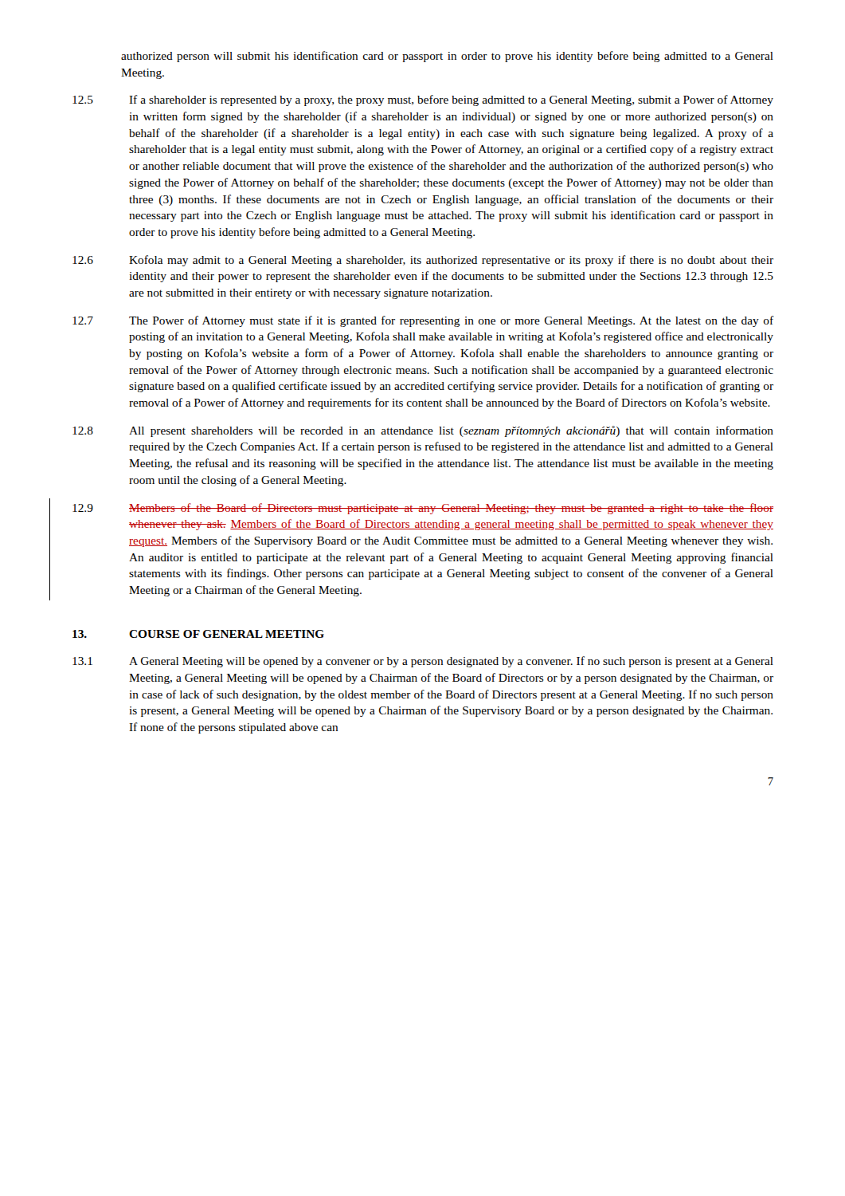authorized person will submit his identification card or passport in order to prove his identity before being admitted to a General Meeting.
12.5
If a shareholder is represented by a proxy, the proxy must, before being admitted to a General Meeting, submit a Power of Attorney in written form signed by the shareholder (if a shareholder is an individual) or signed by one or more authorized person(s) on behalf of the shareholder (if a shareholder is a legal entity) in each case with such signature being legalized. A proxy of a shareholder that is a legal entity must submit, along with the Power of Attorney, an original or a certified copy of a registry extract or another reliable document that will prove the existence of the shareholder and the authorization of the authorized person(s) who signed the Power of Attorney on behalf of the shareholder; these documents (except the Power of Attorney) may not be older than three (3) months. If these documents are not in Czech or English language, an official translation of the documents or their necessary part into the Czech or English language must be attached. The proxy will submit his identification card or passport in order to prove his identity before being admitted to a General Meeting.
12.6
Kofola may admit to a General Meeting a shareholder, its authorized representative or its proxy if there is no doubt about their identity and their power to represent the shareholder even if the documents to be submitted under the Sections 12.3 through 12.5 are not submitted in their entirety or with necessary signature notarization.
12.7
The Power of Attorney must state if it is granted for representing in one or more General Meetings. At the latest on the day of posting of an invitation to a General Meeting, Kofola shall make available in writing at Kofola’s registered office and electronically by posting on Kofola’s website a form of a Power of Attorney. Kofola shall enable the shareholders to announce granting or removal of the Power of Attorney through electronic means. Such a notification shall be accompanied by a guaranteed electronic signature based on a qualified certificate issued by an accredited certifying service provider. Details for a notification of granting or removal of a Power of Attorney and requirements for its content shall be announced by the Board of Directors on Kofola’s website.
12.8
All present shareholders will be recorded in an attendance list (seznam přítomných akcionářů) that will contain information required by the Czech Companies Act. If a certain person is refused to be registered in the attendance list and admitted to a General Meeting, the refusal and its reasoning will be specified in the attendance list. The attendance list must be available in the meeting room until the closing of a General Meeting.
12.9
Members of the Board of Directors must participate at any General Meeting; they must be granted a right to take the floor whenever they ask. Members of the Board of Directors attending a general meeting shall be permitted to speak whenever they request. Members of the Supervisory Board or the Audit Committee must be admitted to a General Meeting whenever they wish. An auditor is entitled to participate at the relevant part of a General Meeting to acquaint General Meeting approving financial statements with its findings. Other persons can participate at a General Meeting subject to consent of the convener of a General Meeting or a Chairman of the General Meeting.
13. COURSE OF GENERAL MEETING
13.1
A General Meeting will be opened by a convener or by a person designated by a convener. If no such person is present at a General Meeting, a General Meeting will be opened by a Chairman of the Board of Directors or by a person designated by the Chairman, or in case of lack of such designation, by the oldest member of the Board of Directors present at a General Meeting. If no such person is present, a General Meeting will be opened by a Chairman of the Supervisory Board or by a person designated by the Chairman. If none of the persons stipulated above can
7